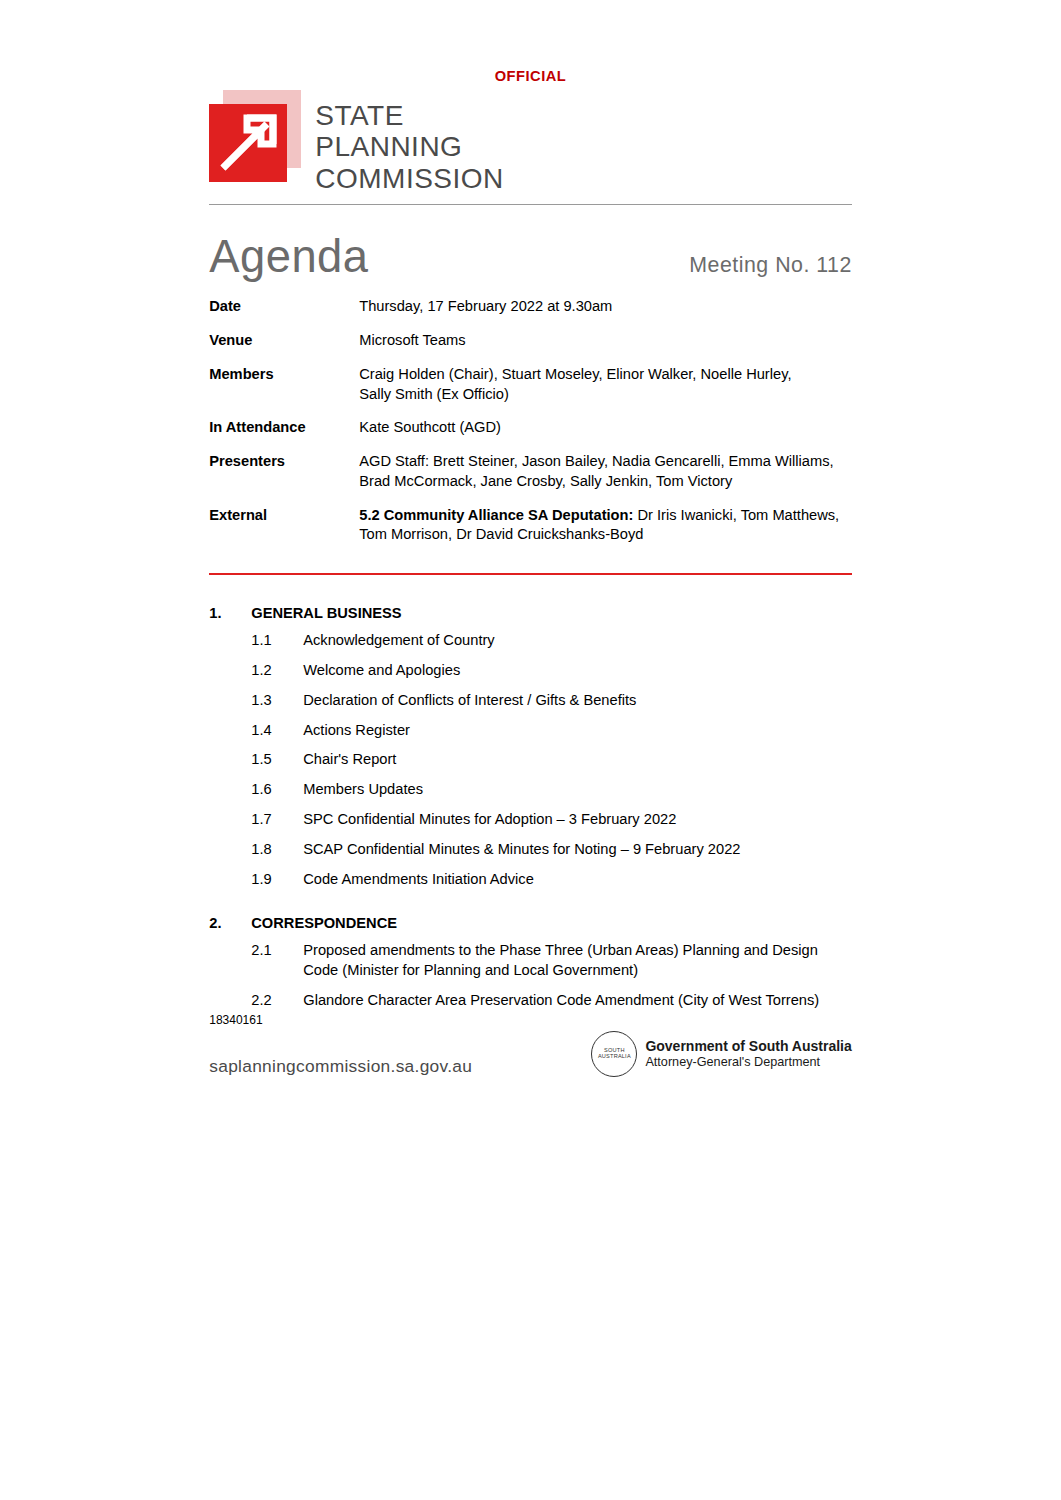OFFICIAL
STATE
PLANNING
COMMISSION
Agenda
Meeting No. 112
| Date | Thursday, 17 February 2022 at 9.30am |
| Venue | Microsoft Teams |
| Members | Craig Holden (Chair), Stuart Moseley, Elinor Walker, Noelle Hurley, Sally Smith (Ex Officio) |
| In Attendance | Kate Southcott (AGD) |
| Presenters | AGD Staff: Brett Steiner, Jason Bailey, Nadia Gencarelli, Emma Williams, Brad McCormack, Jane Crosby, Sally Jenkin, Tom Victory |
| External | 5.2 Community Alliance SA Deputation: Dr Iris Iwanicki, Tom Matthews, Tom Morrison, Dr David Cruickshanks-Boyd |
GENERAL BUSINESS
Acknowledgement of Country
Welcome and Apologies
Declaration of Conflicts of Interest / Gifts & Benefits
Actions Register
Chair's Report
Members Updates
SPC Confidential Minutes for Adoption – 3 February 2022
SCAP Confidential Minutes & Minutes for Noting – 9 February 2022
Code Amendments Initiation Advice
CORRESPONDENCE
Proposed amendments to the Phase Three (Urban Areas) Planning and Design Code (Minister for Planning and Local Government)
Glandore Character Area Preservation Code Amendment (City of West Torrens)
18340161
saplanningcommission.sa.gov.au
SOUTH
AUSTRALIA
Government of South Australia
Attorney-General's Department